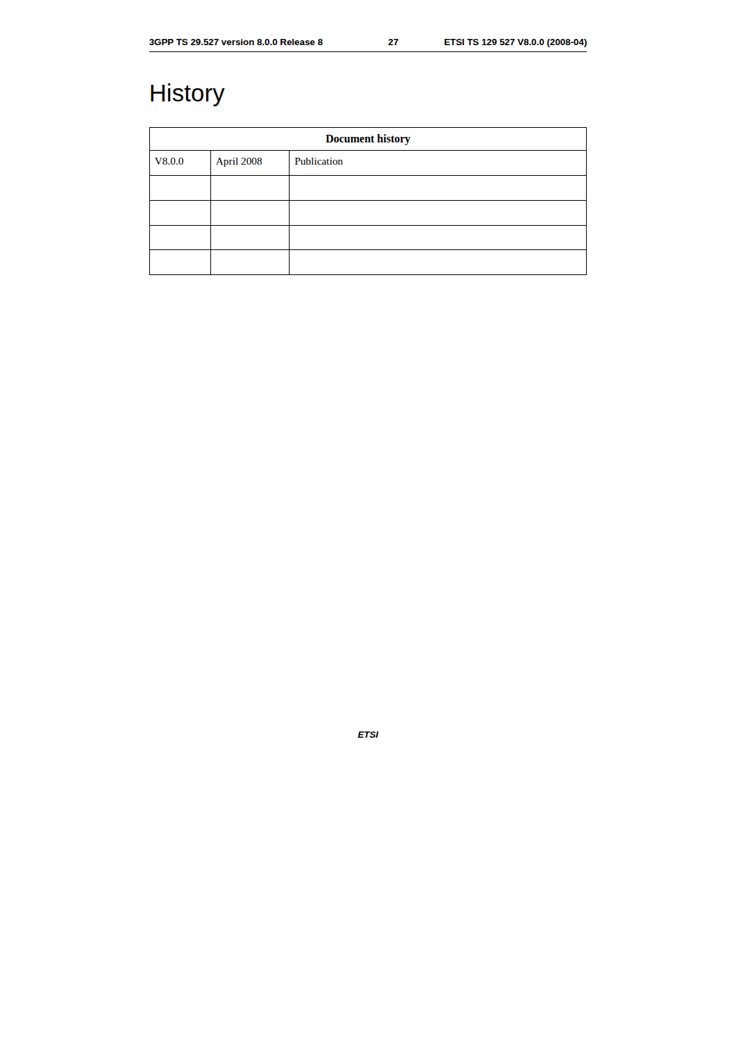3GPP TS 29.527 version 8.0.0 Release 8
27
ETSI TS 129 527 V8.0.0 (2008-04)
History
| Document history |
| --- |
| V8.0.0 | April 2008 | Publication |
ETSI